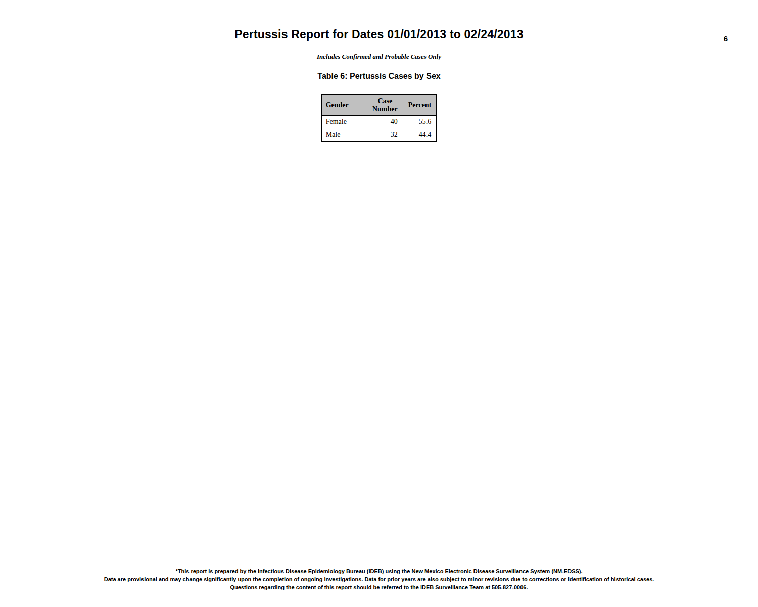6
Pertussis Report for Dates 01/01/2013 to 02/24/2013
Includes Confirmed and Probable Cases Only
Table 6: Pertussis Cases by Sex
| Gender | Case Number | Percent |
| --- | --- | --- |
| Female | 40 | 55.6 |
| Male | 32 | 44.4 |
*This report is prepared by the Infectious Disease Epidemiology Bureau (IDEB) using the New Mexico Electronic Disease Surveillance System (NM-EDSS).
Data are provisional and may change significantly upon the completion of ongoing investigations. Data for prior years are also subject to minor revisions due to corrections or identification of historical cases.
Questions regarding the content of this report should be referred to the IDEB Surveillance Team at 505-827-0006.